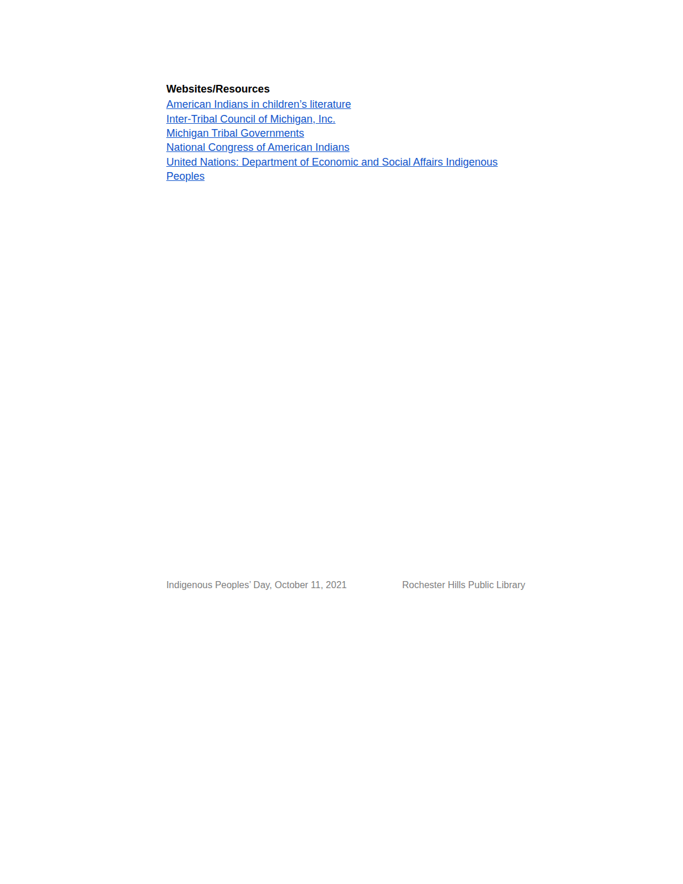Websites/Resources
American Indians in children’s literature
Inter-Tribal Council of Michigan, Inc.
Michigan Tribal Governments
National Congress of American Indians
United Nations: Department of Economic and Social Affairs Indigenous Peoples
Indigenous Peoples’ Day, October 11, 2021 Rochester Hills Public Library